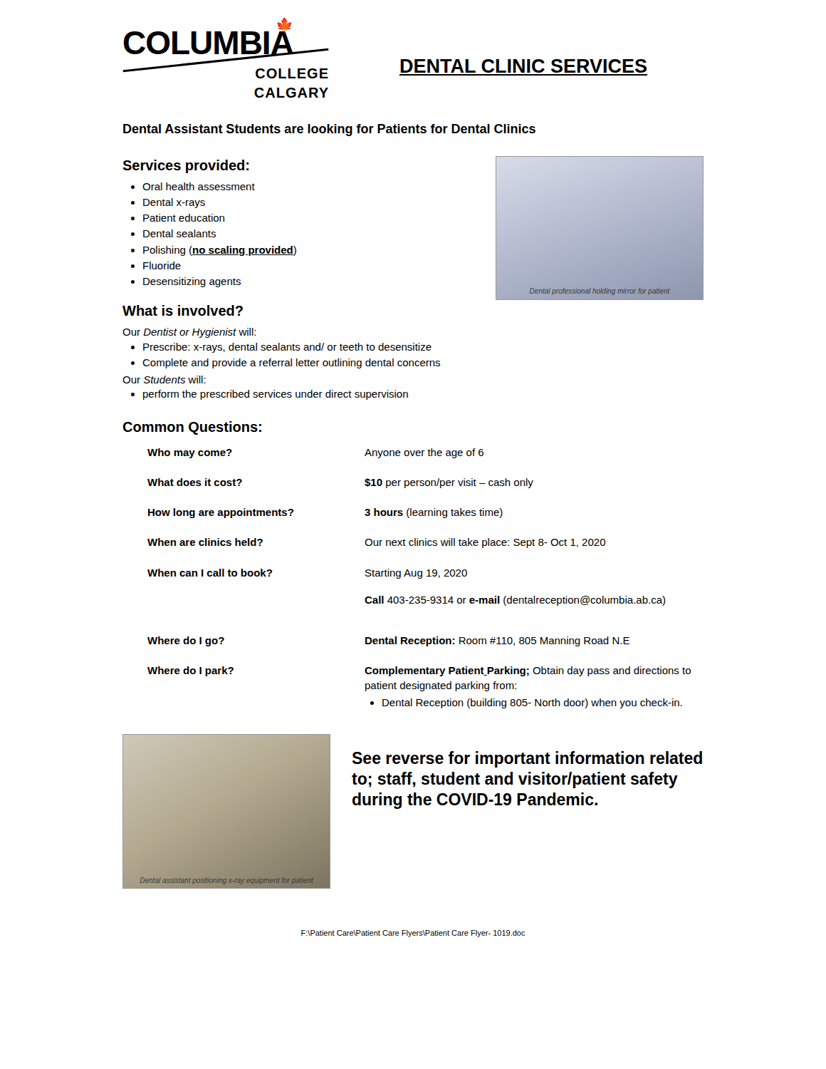🍁
COLUMBIA
COLLEGE
CALGARY
DENTAL CLINIC SERVICES
Dental Assistant Students are looking for Patients for Dental Clinics
Services provided:
Oral health assessment
Dental x-rays
Patient education
Dental sealants
Polishing (no scaling provided)
Fluoride
Desensitizing agents
What is involved?
Our Dentist or Hygienist will:
Prescribe: x-rays, dental sealants and/ or teeth to desensitize
Complete and provide a referral letter outlining dental concerns
Our Students will:
perform the prescribed services under direct supervision
Dental professional holding mirror for patient
Common Questions:
| Who may come? | Anyone over the age of 6 |
| What does it cost? | $10 per person/per visit – cash only |
| How long are appointments? | 3 hours (learning takes time) |
| When are clinics held? | Our next clinics will take place: Sept 8- Oct 1, 2020 |
| When can I call to book? | Starting Aug 19, 2020 Call 403-235-9314 or e-mail (dentalreception@columbia.ab.ca) |
| Where do I go? | Dental Reception: Room #110, 805 Manning Road N.E |
| Where do I park? | Complementary Patient Parking; Obtain day pass and directions to patient designated parking from: Dental Reception (building 805- North door) when you check-in. |
Dental assistant positioning x-ray equipment for patient
See reverse for important information related to; staff, student and visitor/patient safety during the COVID-19 Pandemic.
F:\Patient Care\Patient Care Flyers\Patient Care Flyer- 1019.doc